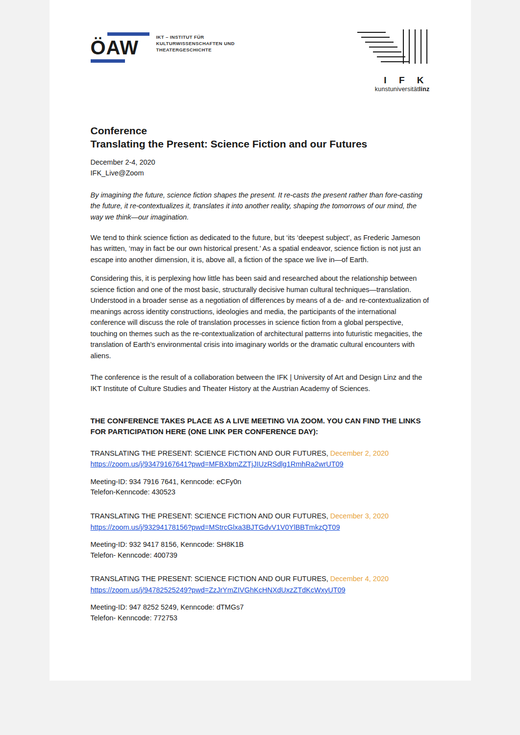ÖAW
IKT – Institut für Kulturwissenschaften und Theatergeschichte
I F K
kunstuniversitätlinz
Conference Translating the Present: Science Fiction and our Futures
December 2-4, 2020
IFK_Live@Zoom
By imagining the future, science fiction shapes the present. It re-casts the present rather than fore-casting the future, it re-contextualizes it, translates it into another reality, shaping the tomorrows of our mind, the way we think—our imagination.
We tend to think science fiction as dedicated to the future, but ‘its ‘deepest subject’, as Frederic Jameson has written, ‘may in fact be our own historical present.’ As a spatial endeavor, science fiction is not just an escape into another dimension, it is, above all, a fiction of the space we live in—of Earth.
Considering this, it is perplexing how little has been said and researched about the relationship between science fiction and one of the most basic, structurally decisive human cultural techniques—translation. Understood in a broader sense as a negotiation of differences by means of a de- and re-contextualization of meanings across identity constructions, ideologies and media, the participants of the international conference will discuss the role of translation processes in science fiction from a global perspective, touching on themes such as the re-contextualization of architectural patterns into futuristic megacities, the translation of Earth’s environmental crisis into imaginary worlds or the dramatic cultural encounters with aliens.
The conference is the result of a collaboration between the IFK | University of Art and Design Linz and the IKT Institute of Culture Studies and Theater History at the Austrian Academy of Sciences.
The conference takes place as a live meeting via Zoom. You can find the links for participation here (one link per conference day):
TRANSLATING THE PRESENT: SCIENCE FICTION AND OUR FUTURES, December 2, 2020
https://zoom.us/j/93479167641?pwd=MFBXbmZZTjJIUzRSdlg1RmhRa2wrUT09
Meeting-ID: 934 7916 7641, Kenncode: eCFy0n
Telefon-Kenncode: 430523
TRANSLATING THE PRESENT: SCIENCE FICTION AND OUR FUTURES, December 3, 2020
https://zoom.us/j/93294178156?pwd=MStrcGlxa3BJTGdvV1V0YlBBTmkzQT09
Meeting-ID: 932 9417 8156, Kenncode: SH8K1B
Telefon- Kenncode: 400739
TRANSLATING THE PRESENT: SCIENCE FICTION AND OUR FUTURES, December 4, 2020
https://zoom.us/j/94782525249?pwd=ZzJrYmZIVGhKcHNXdUxzZTdKcWxyUT09
Meeting-ID: 947 8252 5249, Kenncode: dTMGs7
Telefon- Kenncode: 772753